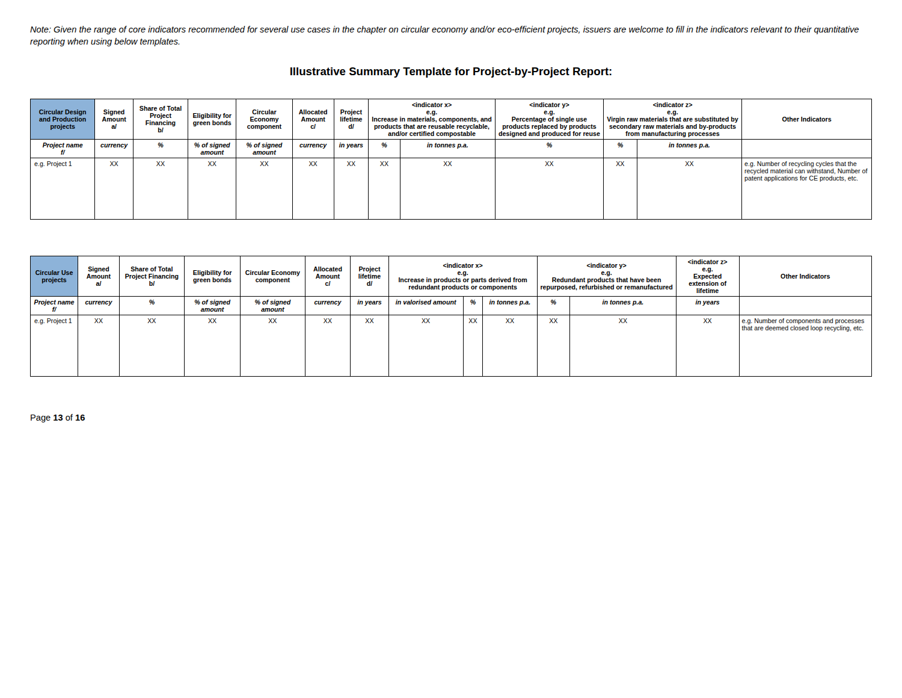Note: Given the range of core indicators recommended for several use cases in the chapter on circular economy and/or eco-efficient projects, issuers are welcome to fill in the indicators relevant to their quantitative reporting when using below templates.
Illustrative Summary Template for Project-by-Project Report:
| Circular Design and Production projects | Signed Amount a/ | Share of Total Project Financing b/ | Eligibility for green bonds | Circular Economy component | Allocated Amount c/ | Project lifetime d/ | <indicator x> e.g. Increase in materials, components, and products that are reusable recyclable, and/or certified compostable | <indicator y> e.g. Percentage of single use products replaced by products designed and produced for reuse | <indicator z> e.g. Virgin raw materials that are substituted by secondary raw materials and by-products from manufacturing processes | Other Indicators |
| --- | --- | --- | --- | --- | --- | --- | --- | --- | --- | --- |
| Project name f/ | currency | % | % of signed amount | % of signed amount | currency | in years | % | in tonnes p.a. | % | % | in tonnes p.a. | |
| e.g. Project 1 | XX | XX | XX | XX | XX | XX | XX | XX | XX | XX | XX | e.g. Number of recycling cycles that the recycled material can withstand, Number of patent applications for CE products, etc. |
| Circular Use projects | Signed Amount a/ | Share of Total Project Financing b/ | Eligibility for green bonds | Circular Economy component | Allocated Amount c/ | Project lifetime d/ | <indicator x> e.g. Increase in products or parts derived from redundant products or components | <indicator y> e.g. Redundant products that have been repurposed, refurbished or remanufactured | <indicator z> e.g. Expected extension of lifetime | Other Indicators |
| --- | --- | --- | --- | --- | --- | --- | --- | --- | --- | --- |
| Project name f/ | currency | % | % of signed amount | % of signed amount | currency | in years | in valorised amount | % | in tonnes p.a. | % | in tonnes p.a. | in years | |
| e.g. Project 1 | XX | XX | XX | XX | XX | XX | XX | XX | XX | XX | XX | XX | e.g. Number of components and processes that are deemed closed loop recycling, etc. |
Page 13 of 16